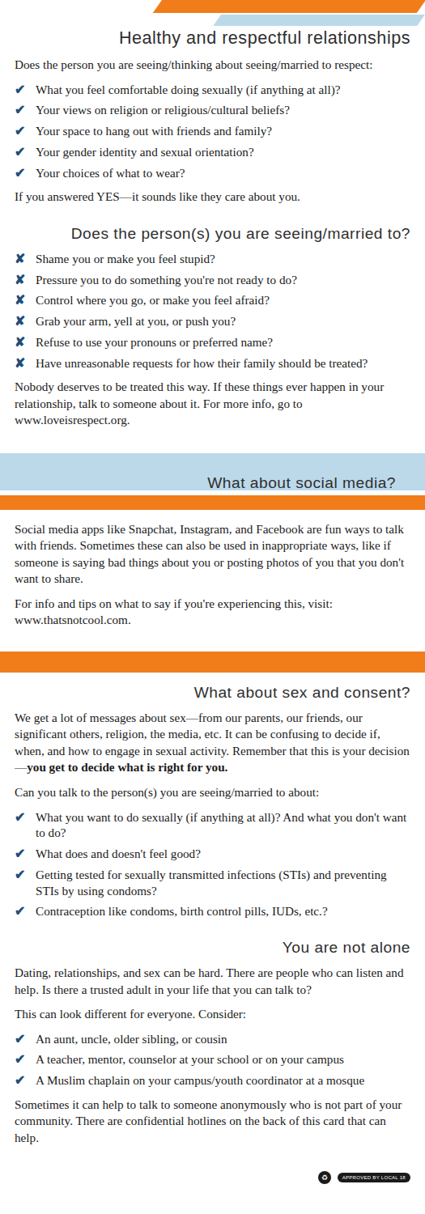Healthy and respectful relationships
Does the person you are seeing/thinking about seeing/married to respect:
What you feel comfortable doing sexually (if anything at all)?
Your views on religion or religious/cultural beliefs?
Your space to hang out with friends and family?
Your gender identity and sexual orientation?
Your choices of what to wear?
If you answered YES—it sounds like they care about you.
Does the person(s) you are seeing/married to?
Shame you or make you feel stupid?
Pressure you to do something you're not ready to do?
Control where you go, or make you feel afraid?
Grab your arm, yell at you, or push you?
Refuse to use your pronouns or preferred name?
Have unreasonable requests for how their family should be treated?
Nobody deserves to be treated this way. If these things ever happen in your relationship, talk to someone about it. For more info, go to www.loveisrespect.org.
What about social media?
Social media apps like Snapchat, Instagram, and Facebook are fun ways to talk with friends. Sometimes these can also be used in inappropriate ways, like if someone is saying bad things about you or posting photos of you that you don't want to share.
For info and tips on what to say if you're experiencing this, visit: www.thatsnotcool.com.
What about sex and consent?
We get a lot of messages about sex—from our parents, our friends, our significant others, religion, the media, etc. It can be confusing to decide if, when, and how to engage in sexual activity. Remember that this is your decision—you get to decide what is right for you.
Can you talk to the person(s) you are seeing/married to about:
What you want to do sexually (if anything at all)? And what you don't want to do?
What does and doesn't feel good?
Getting tested for sexually transmitted infections (STIs) and preventing STIs by using condoms?
Contraception like condoms, birth control pills, IUDs, etc.?
You are not alone
Dating, relationships, and sex can be hard. There are people who can listen and help. Is there a trusted adult in your life that you can talk to?
This can look different for everyone. Consider:
An aunt, uncle, older sibling, or cousin
A teacher, mentor, counselor at your school or on your campus
A Muslim chaplain on your campus/youth coordinator at a mosque
Sometimes it can help to talk to someone anonymously who is not part of your community. There are confidential hotlines on the back of this card that can help.
♻ APPROVED BY LOCAL 18